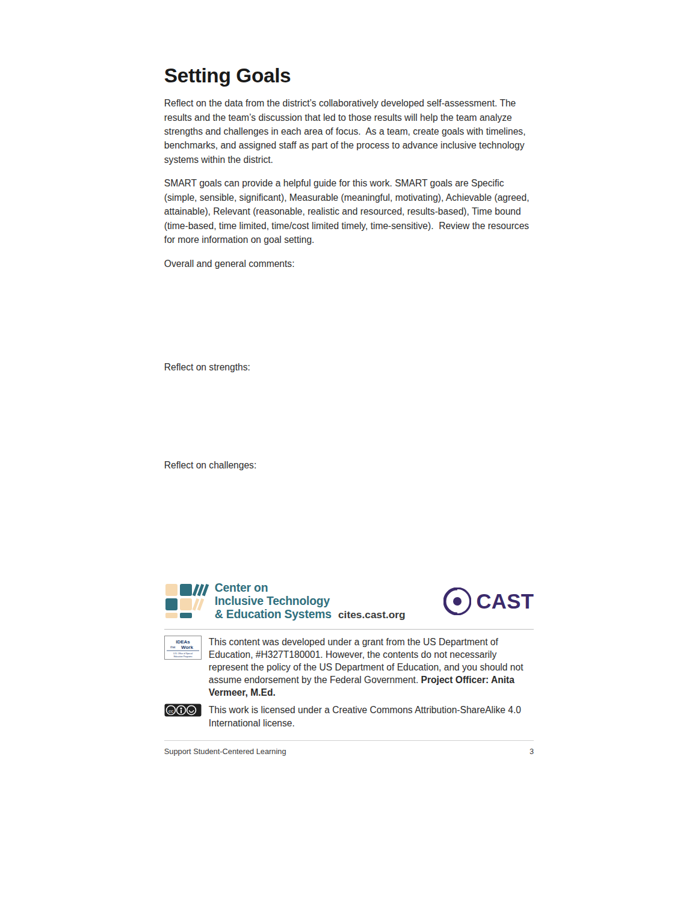Setting Goals
Reflect on the data from the district’s collaboratively developed self-assessment. The results and the team’s discussion that led to those results will help the team analyze strengths and challenges in each area of focus. As a team, create goals with timelines, benchmarks, and assigned staff as part of the process to advance inclusive technology systems within the district.
SMART goals can provide a helpful guide for this work. SMART goals are Specific (simple, sensible, significant), Measurable (meaningful, motivating), Achievable (agreed, attainable), Relevant (reasonable, realistic and resourced, results-based), Time bound (time-based, time limited, time/cost limited timely, time-sensitive). Review the resources for more information on goal setting.
Overall and general comments:
Reflect on strengths:
Reflect on challenges:
Center on
Inclusive Technology
& Education Systems cites.cast.org
CAST
IDEAs that Work U.S. Office of Special Education Programs
This content was developed under a grant from the US Department of Education, #H327T180001. However, the contents do not necessarily represent the policy of the US Department of Education, and you should not assume endorsement by the Federal Government. Project Officer: Anita Vermeer, M.Ed.
cc BY SA
This work is licensed under a Creative Commons Attribution-ShareAlike 4.0 International license.
Support Student-Centered Learning 3